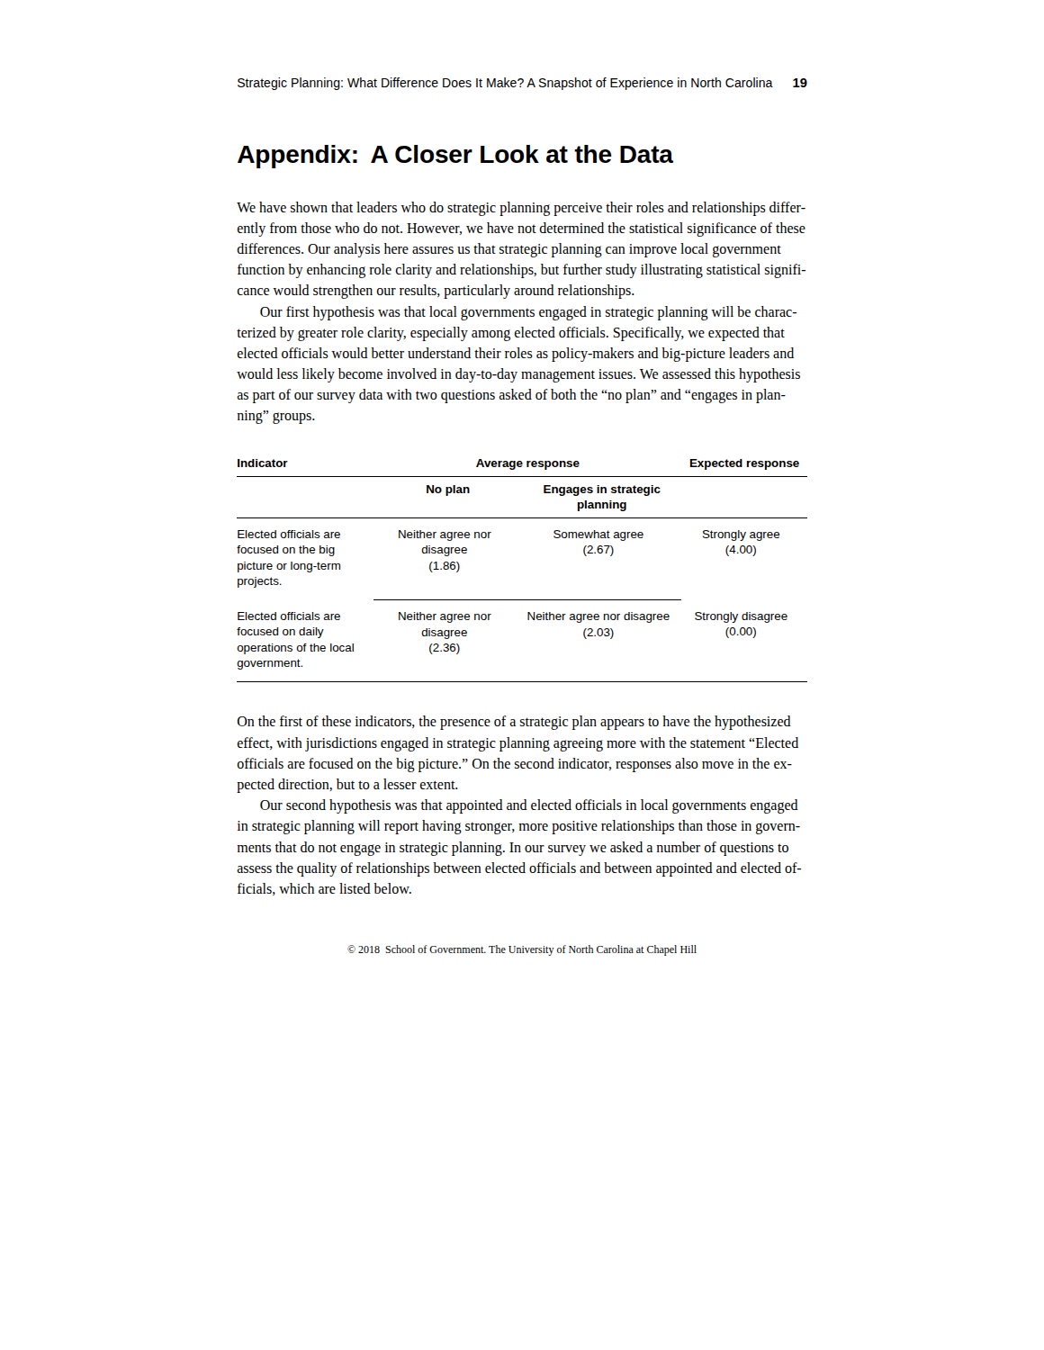Strategic Planning: What Difference Does It Make? A Snapshot of Experience in North Carolina 19
Appendix: A Closer Look at the Data
We have shown that leaders who do strategic planning perceive their roles and relationships differently from those who do not. However, we have not determined the statistical significance of these differences. Our analysis here assures us that strategic planning can improve local government function by enhancing role clarity and relationships, but further study illustrating statistical significance would strengthen our results, particularly around relationships.
Our first hypothesis was that local governments engaged in strategic planning will be characterized by greater role clarity, especially among elected officials. Specifically, we expected that elected officials would better understand their roles as policy-makers and big-picture leaders and would less likely become involved in day-to-day management issues. We assessed this hypothesis as part of our survey data with two questions asked of both the “no plan” and “engages in planning” groups.
| Indicator | Average response | Expected response |
| --- | --- | --- |
| | No plan | Engages in strategic planning | |
| Elected officials are focused on the big picture or long-term projects. | Neither agree nor disagree (1.86) | Somewhat agree (2.67) | Strongly agree (4.00) |
| Elected officials are focused on daily operations of the local government. | Neither agree nor disagree (2.36) | Neither agree nor disagree (2.03) | Strongly disagree (0.00) |
On the first of these indicators, the presence of a strategic plan appears to have the hypothesized effect, with jurisdictions engaged in strategic planning agreeing more with the statement “Elected officials are focused on the big picture.” On the second indicator, responses also move in the expected direction, but to a lesser extent.
Our second hypothesis was that appointed and elected officials in local governments engaged in strategic planning will report having stronger, more positive relationships than those in governments that do not engage in strategic planning. In our survey we asked a number of questions to assess the quality of relationships between elected officials and between appointed and elected officials, which are listed below.
© 2018 School of Government. The University of North Carolina at Chapel Hill